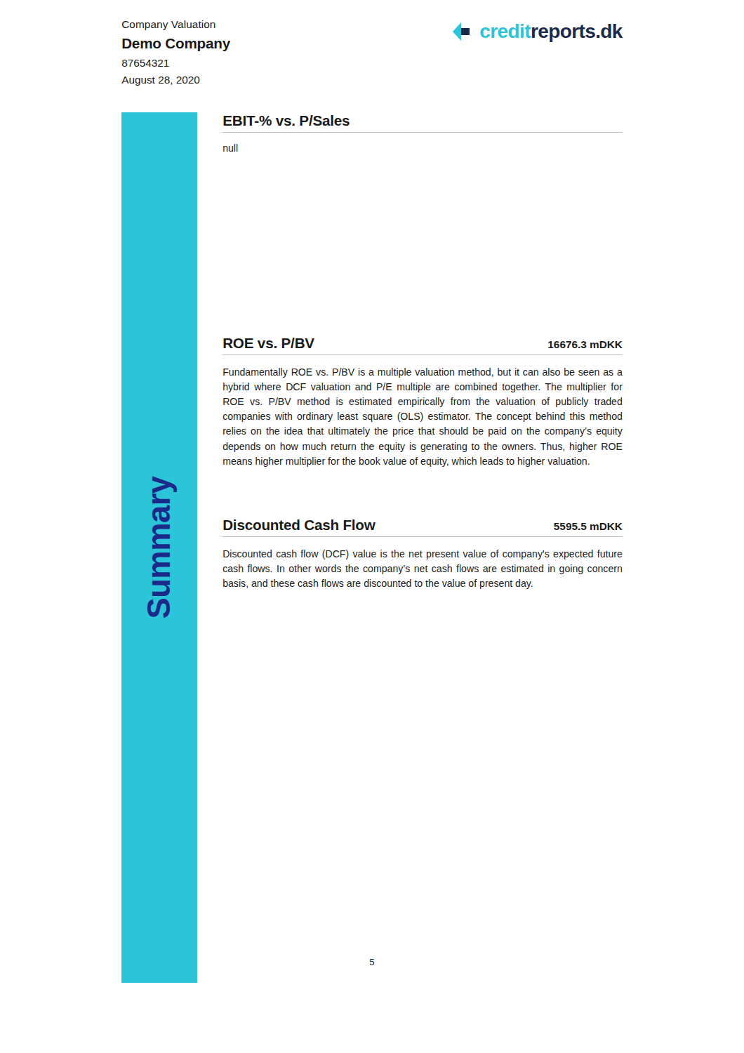Company Valuation
Demo Company
87654321
August 28, 2020
creditreports.dk
Summary
EBIT-% vs. P/Sales
null
ROE vs. P/BV
16676.3 mDKK
Fundamentally ROE vs. P/BV is a multiple valuation method, but it can also be seen as a hybrid where DCF valuation and P/E multiple are combined together. The multiplier for ROE vs. P/BV method is estimated empirically from the valuation of publicly traded companies with ordinary least square (OLS) estimator. The concept behind this method relies on the idea that ultimately the price that should be paid on the company’s equity depends on how much return the equity is generating to the owners. Thus, higher ROE means higher multiplier for the book value of equity, which leads to higher valuation.
Discounted Cash Flow
5595.5 mDKK
Discounted cash flow (DCF) value is the net present value of company's expected future cash flows. In other words the company’s net cash flows are estimated in going concern basis, and these cash flows are discounted to the value of present day.
5